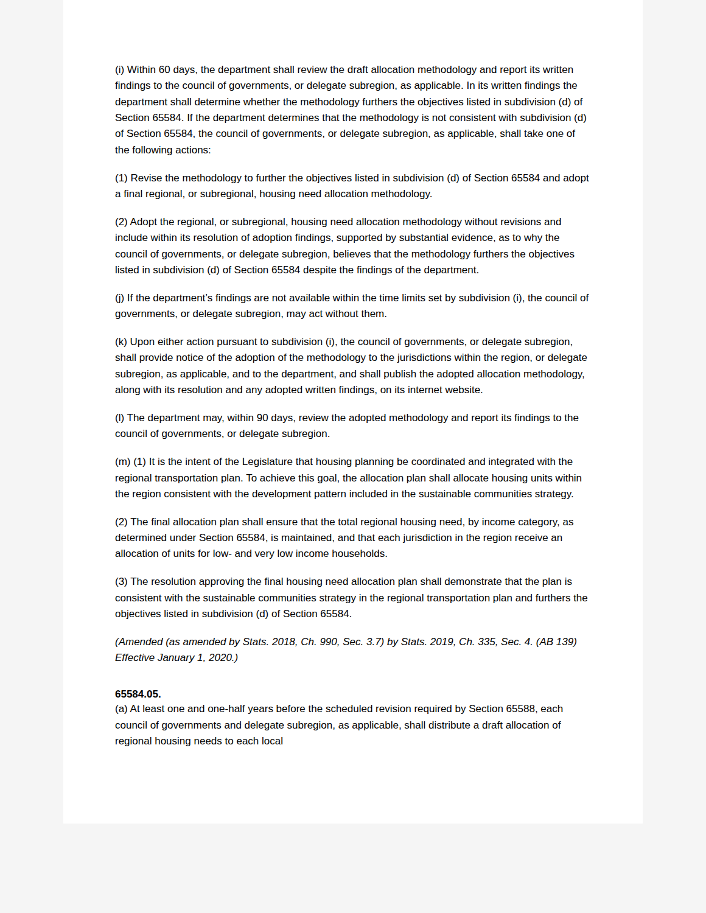(i) Within 60 days, the department shall review the draft allocation methodology and report its written findings to the council of governments, or delegate subregion, as applicable. In its written findings the department shall determine whether the methodology furthers the objectives listed in subdivision (d) of Section 65584. If the department determines that the methodology is not consistent with subdivision (d) of Section 65584, the council of governments, or delegate subregion, as applicable, shall take one of the following actions:
(1) Revise the methodology to further the objectives listed in subdivision (d) of Section 65584 and adopt a final regional, or subregional, housing need allocation methodology.
(2) Adopt the regional, or subregional, housing need allocation methodology without revisions and include within its resolution of adoption findings, supported by substantial evidence, as to why the council of governments, or delegate subregion, believes that the methodology furthers the objectives listed in subdivision (d) of Section 65584 despite the findings of the department.
(j) If the department’s findings are not available within the time limits set by subdivision (i), the council of governments, or delegate subregion, may act without them.
(k) Upon either action pursuant to subdivision (i), the council of governments, or delegate subregion, shall provide notice of the adoption of the methodology to the jurisdictions within the region, or delegate subregion, as applicable, and to the department, and shall publish the adopted allocation methodology, along with its resolution and any adopted written findings, on its internet website.
(l) The department may, within 90 days, review the adopted methodology and report its findings to the council of governments, or delegate subregion.
(m) (1) It is the intent of the Legislature that housing planning be coordinated and integrated with the regional transportation plan. To achieve this goal, the allocation plan shall allocate housing units within the region consistent with the development pattern included in the sustainable communities strategy.
(2) The final allocation plan shall ensure that the total regional housing need, by income category, as determined under Section 65584, is maintained, and that each jurisdiction in the region receive an allocation of units for low- and very low income households.
(3) The resolution approving the final housing need allocation plan shall demonstrate that the plan is consistent with the sustainable communities strategy in the regional transportation plan and furthers the objectives listed in subdivision (d) of Section 65584.
(Amended (as amended by Stats. 2018, Ch. 990, Sec. 3.7) by Stats. 2019, Ch. 335, Sec. 4. (AB 139) Effective January 1, 2020.)
65584.05.
(a) At least one and one-half years before the scheduled revision required by Section 65588, each council of governments and delegate subregion, as applicable, shall distribute a draft allocation of regional housing needs to each local